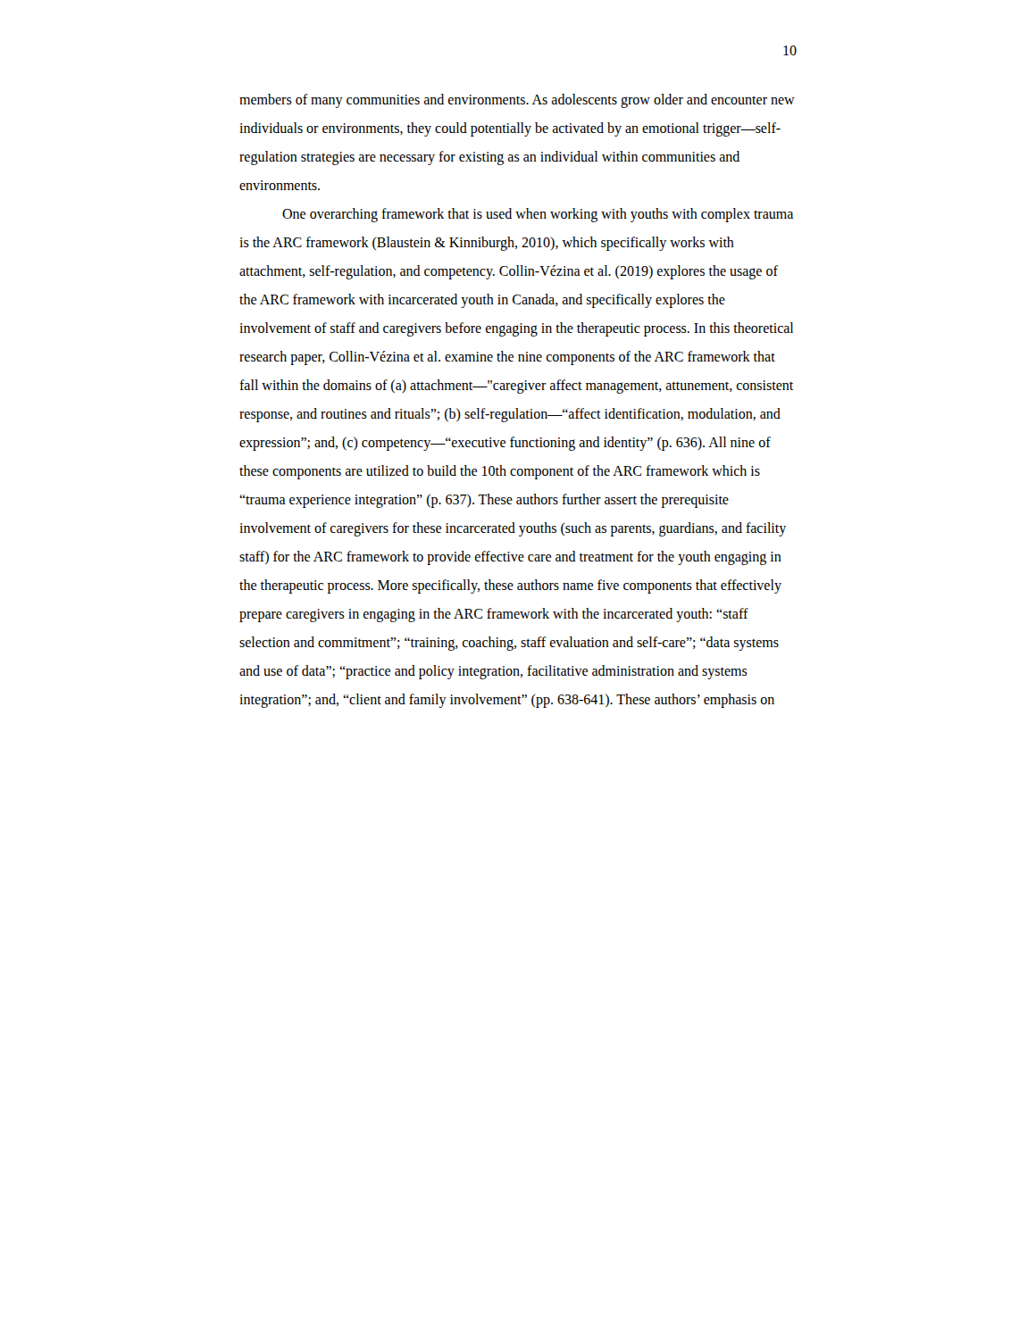10
members of many communities and environments. As adolescents grow older and encounter new individuals or environments, they could potentially be activated by an emotional trigger—self-regulation strategies are necessary for existing as an individual within communities and environments.
One overarching framework that is used when working with youths with complex trauma is the ARC framework (Blaustein & Kinniburgh, 2010), which specifically works with attachment, self-regulation, and competency. Collin-Vézina et al. (2019) explores the usage of the ARC framework with incarcerated youth in Canada, and specifically explores the involvement of staff and caregivers before engaging in the therapeutic process. In this theoretical research paper, Collin-Vézina et al. examine the nine components of the ARC framework that fall within the domains of (a) attachment—"caregiver affect management, attunement, consistent response, and routines and rituals”; (b) self-regulation—“affect identification, modulation, and expression”; and, (c) competency—“executive functioning and identity” (p. 636). All nine of these components are utilized to build the 10th component of the ARC framework which is “trauma experience integration” (p. 637). These authors further assert the prerequisite involvement of caregivers for these incarcerated youths (such as parents, guardians, and facility staff) for the ARC framework to provide effective care and treatment for the youth engaging in the therapeutic process. More specifically, these authors name five components that effectively prepare caregivers in engaging in the ARC framework with the incarcerated youth: “staff selection and commitment”; “training, coaching, staff evaluation and self-care”; “data systems and use of data”; “practice and policy integration, facilitative administration and systems integration”; and, “client and family involvement” (pp. 638-641). These authors’ emphasis on